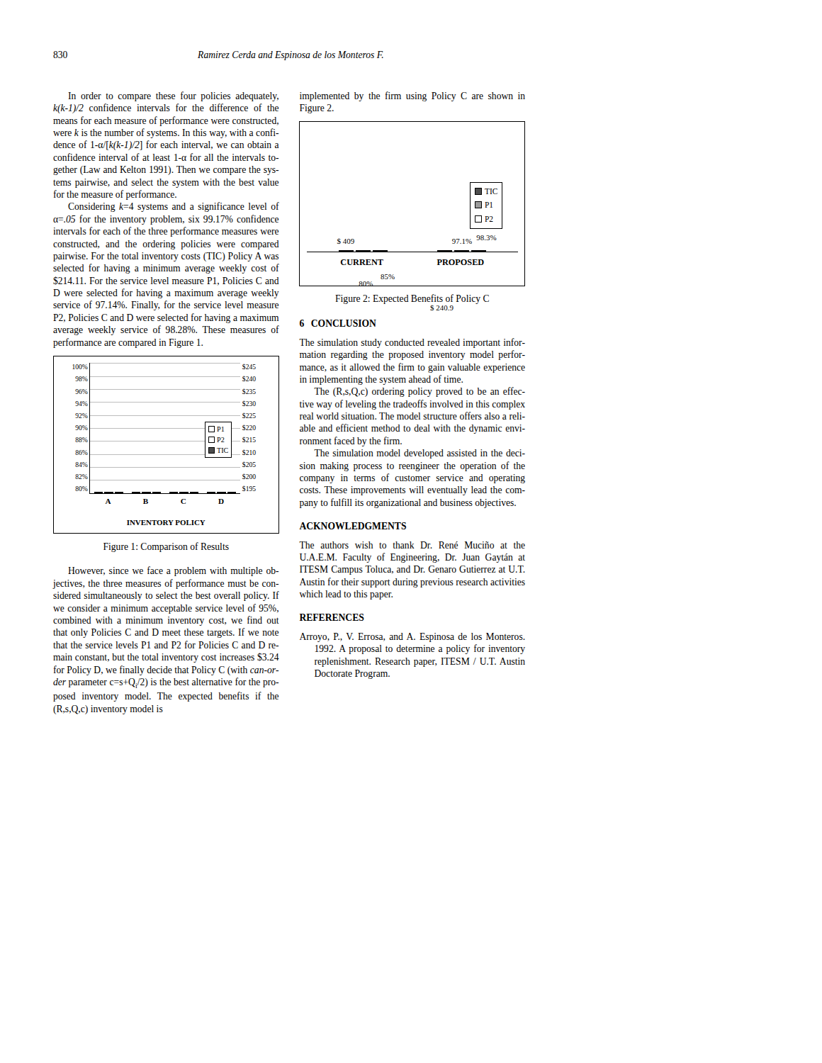830
Ramirez Cerda and Espinosa de los Monteros F.
In order to compare these four policies adequately, k(k-1)/2 confidence intervals for the difference of the means for each measure of performance were constructed, were k is the number of systems. In this way, with a confidence of 1-α/[k(k-1)/2] for each interval, we can obtain a confidence interval of at least 1-α for all the intervals together (Law and Kelton 1991). Then we compare the systems pairwise, and select the system with the best value for the measure of performance.
Considering k=4 systems and a significance level of α=.05 for the inventory problem, six 99.17% confidence intervals for each of the three performance measures were constructed, and the ordering policies were compared pairwise. For the total inventory costs (TIC) Policy A was selected for having a minimum average weekly cost of $214.11. For the service level measure P1, Policies C and D were selected for having a maximum average weekly service of 97.14%. Finally, for the service level measure P2, Policies C and D were selected for having a maximum average weekly service of 98.28%. These measures of performance are compared in Figure 1.
100%
98%
96%
94%
92%
90%
88%
86%
84%
82%
80%
P1
P2
TIC
$245
$240
$235
$230
$225
$220
$215
$210
$205
$200
$195
A
B
C
D
INVENTORY POLICY
Figure 1: Comparison of Results
However, since we face a problem with multiple objectives, the three measures of performance must be considered simultaneously to select the best overall policy. If we consider a minimum acceptable service level of 95%, combined with a minimum inventory cost, we find out that only Policies C and D meet these targets. If we note that the service levels P1 and P2 for Policies C and D remain constant, but the total inventory cost increases $3.24 for Policy D, we finally decide that Policy C (with can-order parameter c=s+Qi/2) is the best alternative for the proposed inventory model. The expected benefits if the (R,s,Q,c) inventory model is
implemented by the firm using Policy C are shown in Figure 2.
$ 409
80%
85%
$ 240.9
97.1%
98.3%
TIC
P1
P2
CURRENT
PROPOSED
Figure 2: Expected Benefits of Policy C
6 CONCLUSION
The simulation study conducted revealed important information regarding the proposed inventory model performance, as it allowed the firm to gain valuable experience in implementing the system ahead of time.
The (R,s,Q,c) ordering policy proved to be an effective way of leveling the tradeoffs involved in this complex real world situation. The model structure offers also a reliable and efficient method to deal with the dynamic environment faced by the firm.
The simulation model developed assisted in the decision making process to reengineer the operation of the company in terms of customer service and operating costs. These improvements will eventually lead the company to fulfill its organizational and business objectives.
ACKNOWLEDGMENTS
The authors wish to thank Dr. René Muciño at the U.A.E.M. Faculty of Engineering, Dr. Juan Gaytán at ITESM Campus Toluca, and Dr. Genaro Gutierrez at U.T. Austin for their support during previous research activities which lead to this paper.
REFERENCES
Arroyo, P., V. Errosa, and A. Espinosa de los Monteros. 1992. A proposal to determine a policy for inventory replenishment. Research paper, ITESM / U.T. Austin Doctorate Program.